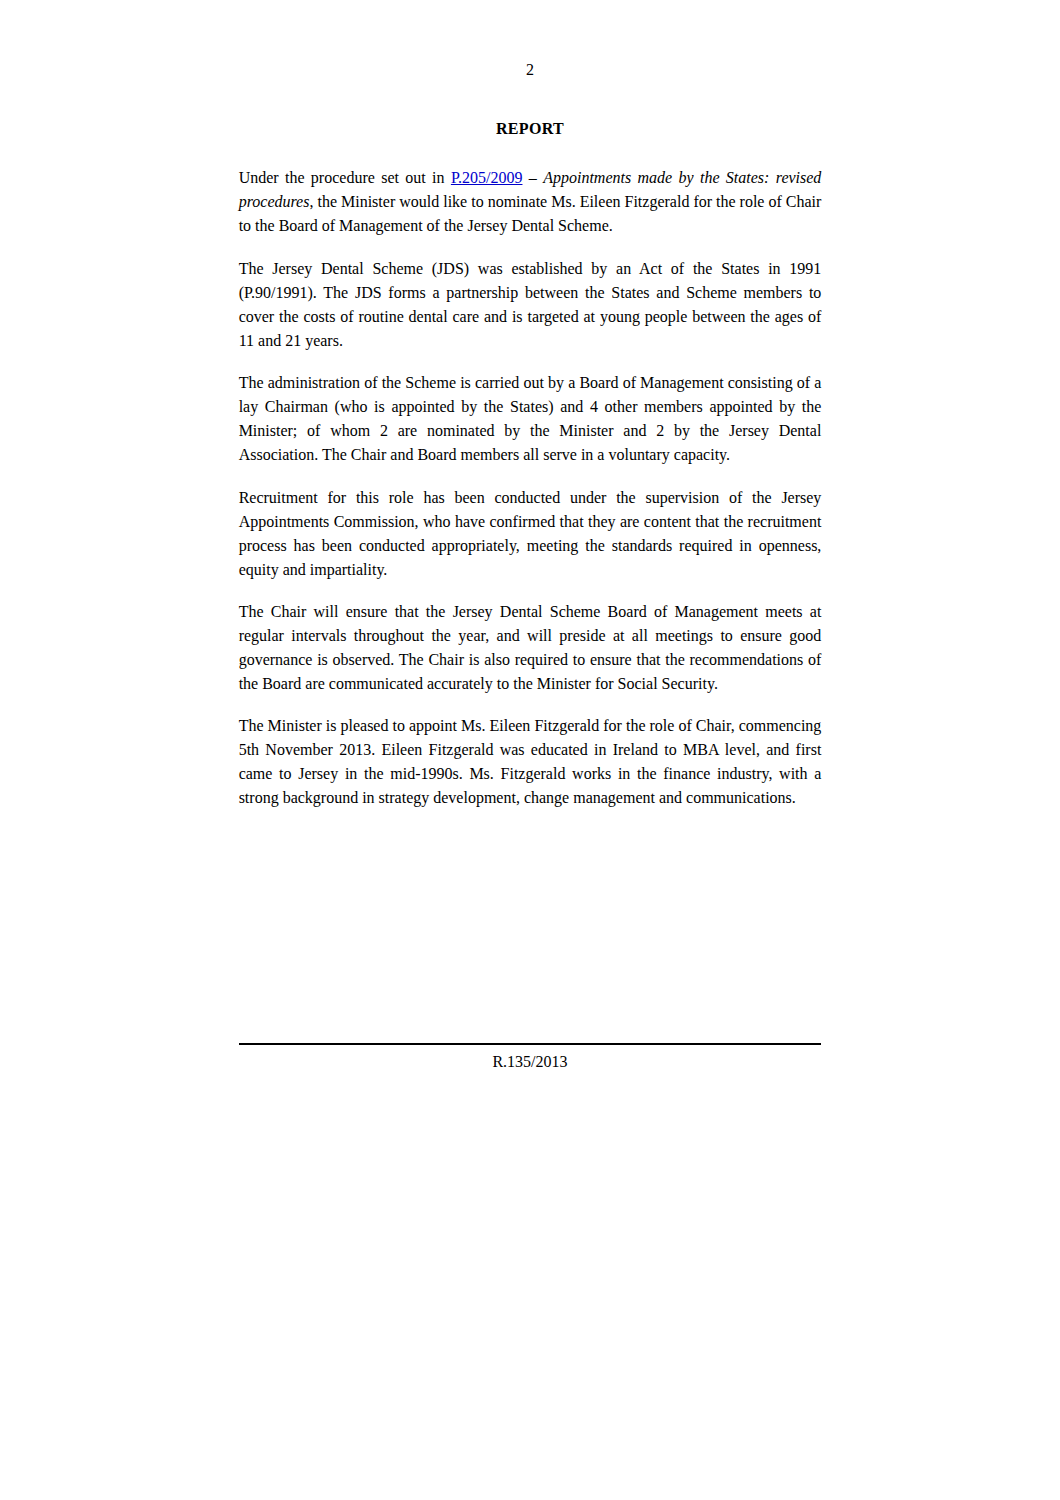2
REPORT
Under the procedure set out in P.205/2009 – Appointments made by the States: revised procedures, the Minister would like to nominate Ms. Eileen Fitzgerald for the role of Chair to the Board of Management of the Jersey Dental Scheme.
The Jersey Dental Scheme (JDS) was established by an Act of the States in 1991 (P.90/1991). The JDS forms a partnership between the States and Scheme members to cover the costs of routine dental care and is targeted at young people between the ages of 11 and 21 years.
The administration of the Scheme is carried out by a Board of Management consisting of a lay Chairman (who is appointed by the States) and 4 other members appointed by the Minister; of whom 2 are nominated by the Minister and 2 by the Jersey Dental Association. The Chair and Board members all serve in a voluntary capacity.
Recruitment for this role has been conducted under the supervision of the Jersey Appointments Commission, who have confirmed that they are content that the recruitment process has been conducted appropriately, meeting the standards required in openness, equity and impartiality.
The Chair will ensure that the Jersey Dental Scheme Board of Management meets at regular intervals throughout the year, and will preside at all meetings to ensure good governance is observed. The Chair is also required to ensure that the recommendations of the Board are communicated accurately to the Minister for Social Security.
The Minister is pleased to appoint Ms. Eileen Fitzgerald for the role of Chair, commencing 5th November 2013. Eileen Fitzgerald was educated in Ireland to MBA level, and first came to Jersey in the mid-1990s. Ms. Fitzgerald works in the finance industry, with a strong background in strategy development, change management and communications.
R.135/2013